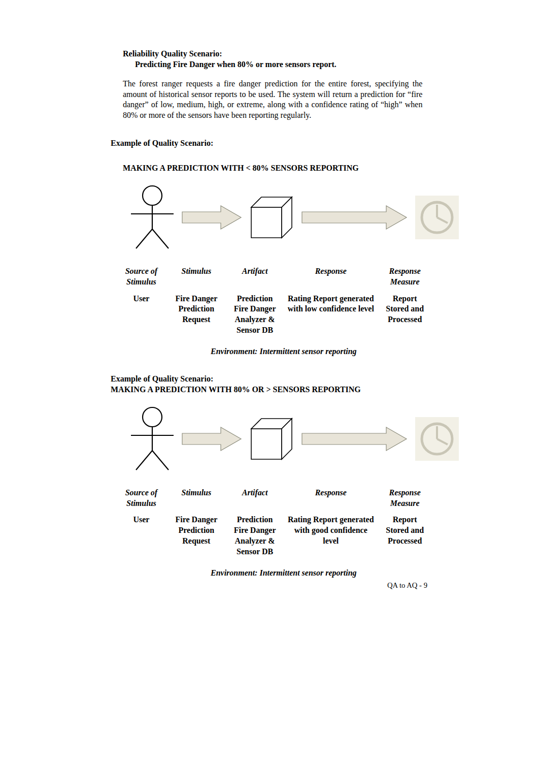Reliability Quality Scenario:
Predicting Fire Danger when 80% or more sensors report.
The forest ranger requests a fire danger prediction for the entire forest, specifying the amount of historical sensor reports to be used. The system will return a prediction for “fire danger” of low, medium, high, or extreme, along with a confidence rating of “high” when 80% or more of the sensors have been reporting regularly.
Example of Quality Scenario:
MAKING A PREDICTION WITH < 80% SENSORS REPORTING
| Source of Stimulus | Stimulus | Artifact | Response | Response Measure |
| --- | --- | --- | --- | --- |
| User | Fire Danger Prediction Request | Prediction Fire Danger Analyzer & Sensor DB | Rating Report generated with low confidence level | Report Stored and Processed |
Environment: Intermittent sensor reporting
Example of Quality Scenario:
MAKING A PREDICTION WITH 80% OR > SENSORS REPORTING
| Source of Stimulus | Stimulus | Artifact | Response | Response Measure |
| --- | --- | --- | --- | --- |
| User | Fire Danger Prediction Request | Prediction Fire Danger Analyzer & Sensor DB | Rating Report generated with good confidence level | Report Stored and Processed |
Environment: Intermittent sensor reporting
QA to AQ - 9